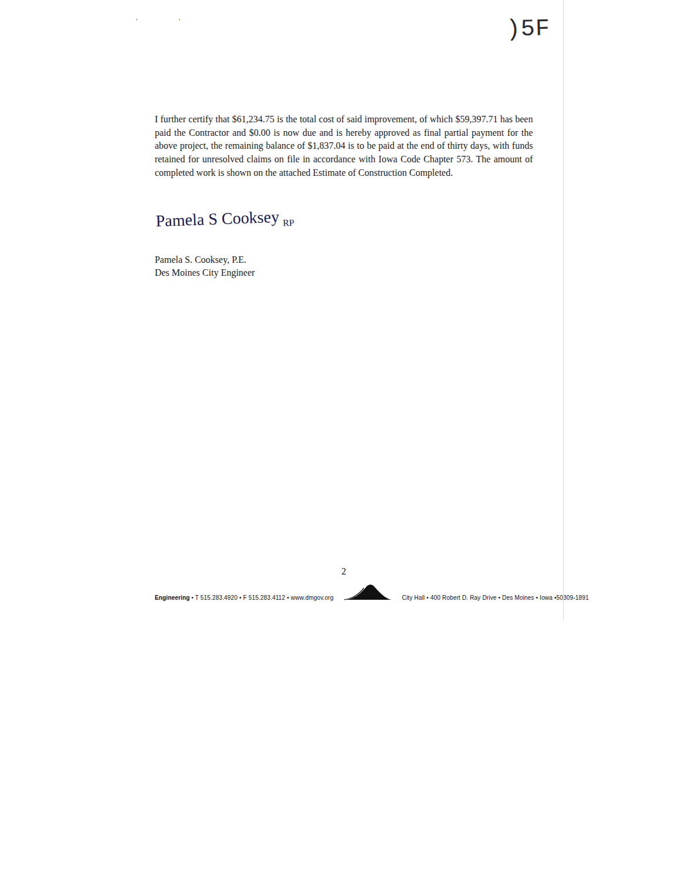' '
)5F
I further certify that $61,234.75 is the total cost of said improvement, of which $59,397.71 has been paid the Contractor and $0.00 is now due and is hereby approved as final partial payment for the above project, the remaining balance of $1,837.04 is to be paid at the end of thirty days, with funds retained for unresolved claims on file in accordance with Iowa Code Chapter 573. The amount of completed work is shown on the attached Estimate of Construction Completed.
Pamela S CookseyRP
Pamela S. Cooksey, P.E.
Des Moines City Engineer
2
Engineering • T 515.283.4920 • F 515.283.4112 • www.dmgov.org
City Hall • 400 Robert D. Ray Drive • Des Moines • Iowa •50309-1891